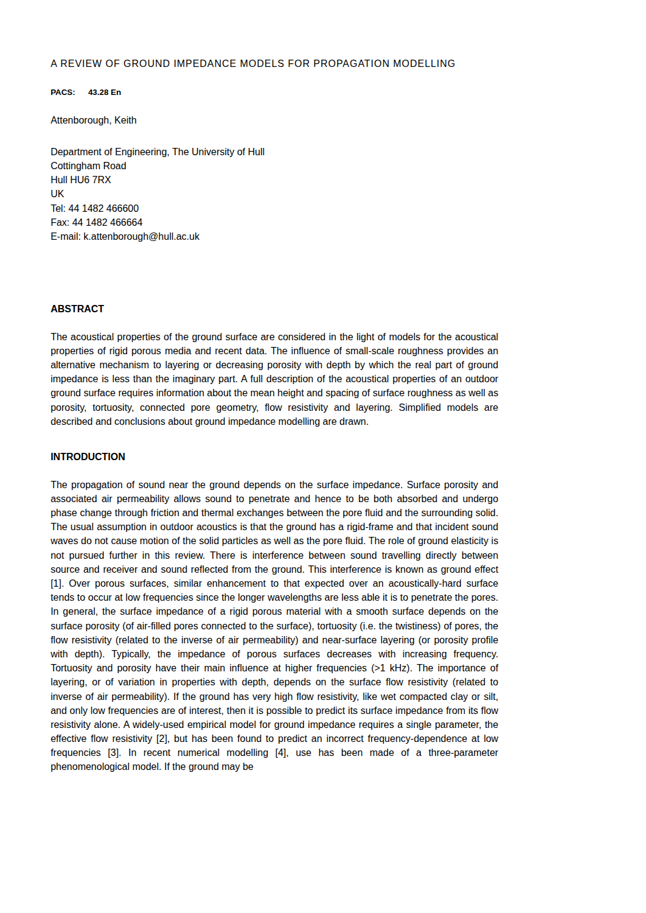A Review of Ground Impedance Models for Propagation Modelling
PACS: 43.28 En
Attenborough, Keith
Department of Engineering, The University of Hull
Cottingham Road
Hull HU6 7RX
UK
Tel: 44 1482 466600
Fax: 44 1482 466664
E-mail: k.attenborough@hull.ac.uk
Abstract
The acoustical properties of the ground surface are considered in the light of models for the acoustical properties of rigid porous media and recent data. The influence of small-scale roughness provides an alternative mechanism to layering or decreasing porosity with depth by which the real part of ground impedance is less than the imaginary part. A full description of the acoustical properties of an outdoor ground surface requires information about the mean height and spacing of surface roughness as well as porosity, tortuosity, connected pore geometry, flow resistivity and layering. Simplified models are described and conclusions about ground impedance modelling are drawn.
Introduction
The propagation of sound near the ground depends on the surface impedance. Surface porosity and associated air permeability allows sound to penetrate and hence to be both absorbed and undergo phase change through friction and thermal exchanges between the pore fluid and the surrounding solid. The usual assumption in outdoor acoustics is that the ground has a rigid-frame and that incident sound waves do not cause motion of the solid particles as well as the pore fluid. The role of ground elasticity is not pursued further in this review. There is interference between sound travelling directly between source and receiver and sound reflected from the ground. This interference is known as ground effect [1]. Over porous surfaces, similar enhancement to that expected over an acoustically-hard surface tends to occur at low frequencies since the longer wavelengths are less able it is to penetrate the pores. In general, the surface impedance of a rigid porous material with a smooth surface depends on the surface porosity (of air-filled pores connected to the surface), tortuosity (i.e. the twistiness) of pores, the flow resistivity (related to the inverse of air permeability) and near-surface layering (or porosity profile with depth). Typically, the impedance of porous surfaces decreases with increasing frequency. Tortuosity and porosity have their main influence at higher frequencies (>1 kHz). The importance of layering, or of variation in properties with depth, depends on the surface flow resistivity (related to inverse of air permeability). If the ground has very high flow resistivity, like wet compacted clay or silt, and only low frequencies are of interest, then it is possible to predict its surface impedance from its flow resistivity alone. A widely-used empirical model for ground impedance requires a single parameter, the effective flow resistivity [2], but has been found to predict an incorrect frequency-dependence at low frequencies [3]. In recent numerical modelling [4], use has been made of a three-parameter phenomenological model. If the ground may be